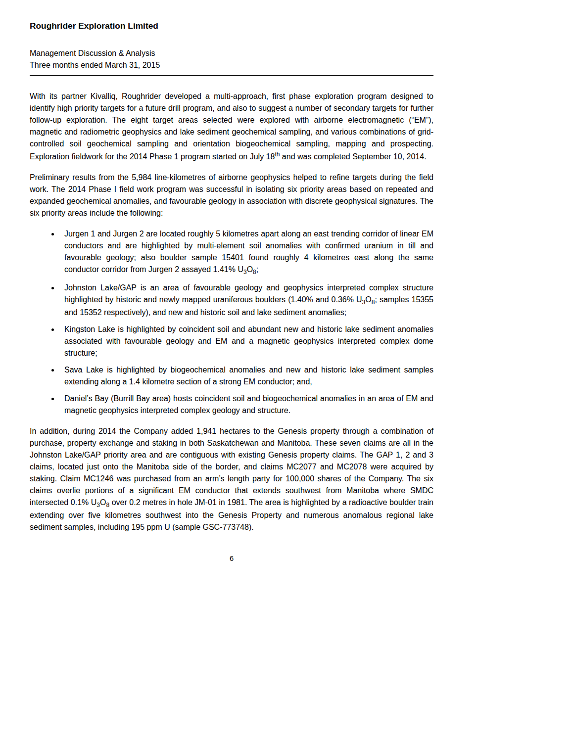Roughrider Exploration Limited
Management Discussion & Analysis
Three months ended March 31, 2015
With its partner Kivalliq, Roughrider developed a multi-approach, first phase exploration program designed to identify high priority targets for a future drill program, and also to suggest a number of secondary targets for further follow-up exploration. The eight target areas selected were explored with airborne electromagnetic (“EM”), magnetic and radiometric geophysics and lake sediment geochemical sampling, and various combinations of grid-controlled soil geochemical sampling and orientation biogeochemical sampling, mapping and prospecting. Exploration fieldwork for the 2014 Phase 1 program started on July 18th and was completed September 10, 2014.
Preliminary results from the 5,984 line-kilometres of airborne geophysics helped to refine targets during the field work. The 2014 Phase I field work program was successful in isolating six priority areas based on repeated and expanded geochemical anomalies, and favourable geology in association with discrete geophysical signatures. The six priority areas include the following:
Jurgen 1 and Jurgen 2 are located roughly 5 kilometres apart along an east trending corridor of linear EM conductors and are highlighted by multi-element soil anomalies with confirmed uranium in till and favourable geology; also boulder sample 15401 found roughly 4 kilometres east along the same conductor corridor from Jurgen 2 assayed 1.41% U3O8;
Johnston Lake/GAP is an area of favourable geology and geophysics interpreted complex structure highlighted by historic and newly mapped uraniferous boulders (1.40% and 0.36% U3O8; samples 15355 and 15352 respectively), and new and historic soil and lake sediment anomalies;
Kingston Lake is highlighted by coincident soil and abundant new and historic lake sediment anomalies associated with favourable geology and EM and a magnetic geophysics interpreted complex dome structure;
Sava Lake is highlighted by biogeochemical anomalies and new and historic lake sediment samples extending along a 1.4 kilometre section of a strong EM conductor; and,
Daniel’s Bay (Burrill Bay area) hosts coincident soil and biogeochemical anomalies in an area of EM and magnetic geophysics interpreted complex geology and structure.
In addition, during 2014 the Company added 1,941 hectares to the Genesis property through a combination of purchase, property exchange and staking in both Saskatchewan and Manitoba. These seven claims are all in the Johnston Lake/GAP priority area and are contiguous with existing Genesis property claims. The GAP 1, 2 and 3 claims, located just onto the Manitoba side of the border, and claims MC2077 and MC2078 were acquired by staking. Claim MC1246 was purchased from an arm’s length party for 100,000 shares of the Company. The six claims overlie portions of a significant EM conductor that extends southwest from Manitoba where SMDC intersected 0.1% U3O8 over 0.2 metres in hole JM-01 in 1981. The area is highlighted by a radioactive boulder train extending over five kilometres southwest into the Genesis Property and numerous anomalous regional lake sediment samples, including 195 ppm U (sample GSC-773748).
6